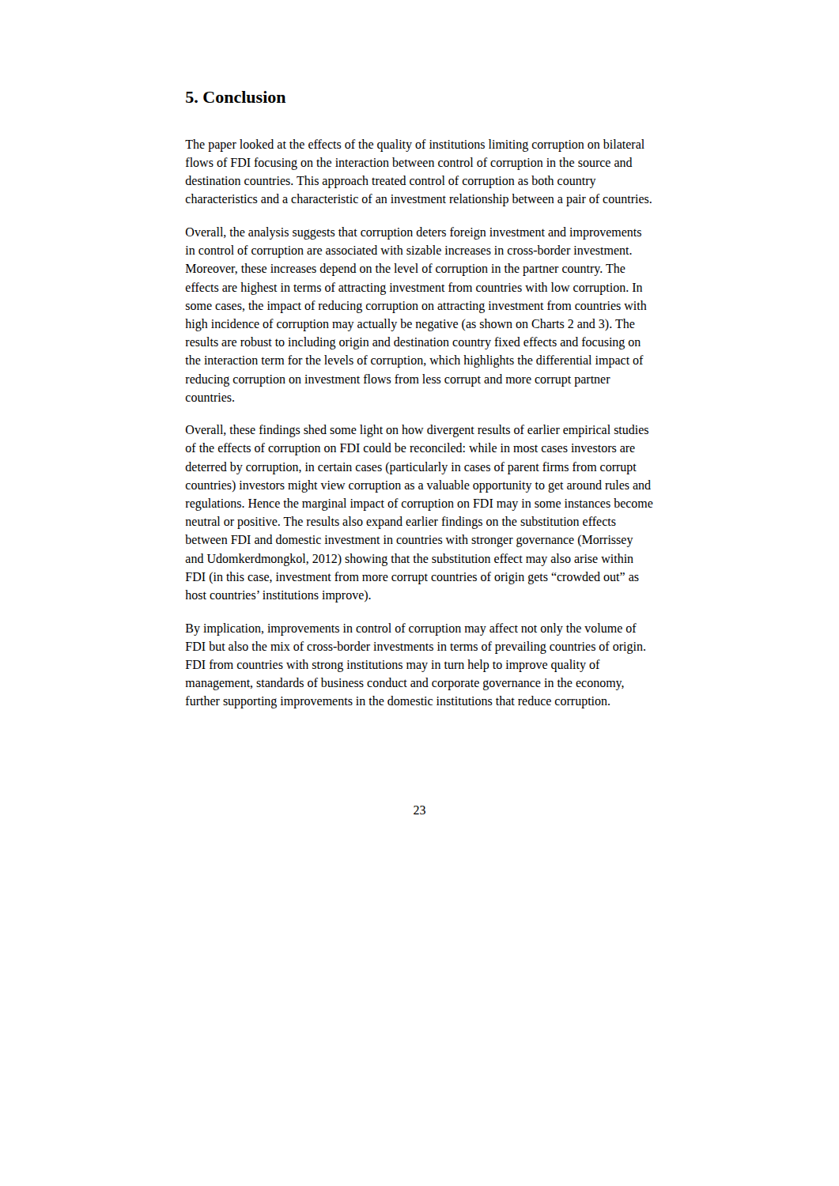5. Conclusion
The paper looked at the effects of the quality of institutions limiting corruption on bilateral flows of FDI focusing on the interaction between control of corruption in the source and destination countries. This approach treated control of corruption as both country characteristics and a characteristic of an investment relationship between a pair of countries.
Overall, the analysis suggests that corruption deters foreign investment and improvements in control of corruption are associated with sizable increases in cross-border investment. Moreover, these increases depend on the level of corruption in the partner country. The effects are highest in terms of attracting investment from countries with low corruption. In some cases, the impact of reducing corruption on attracting investment from countries with high incidence of corruption may actually be negative (as shown on Charts 2 and 3). The results are robust to including origin and destination country fixed effects and focusing on the interaction term for the levels of corruption, which highlights the differential impact of reducing corruption on investment flows from less corrupt and more corrupt partner countries.
Overall, these findings shed some light on how divergent results of earlier empirical studies of the effects of corruption on FDI could be reconciled: while in most cases investors are deterred by corruption, in certain cases (particularly in cases of parent firms from corrupt countries) investors might view corruption as a valuable opportunity to get around rules and regulations. Hence the marginal impact of corruption on FDI may in some instances become neutral or positive. The results also expand earlier findings on the substitution effects between FDI and domestic investment in countries with stronger governance (Morrissey and Udomkerdmongkol, 2012) showing that the substitution effect may also arise within FDI (in this case, investment from more corrupt countries of origin gets “crowded out” as host countries’ institutions improve).
By implication, improvements in control of corruption may affect not only the volume of FDI but also the mix of cross-border investments in terms of prevailing countries of origin. FDI from countries with strong institutions may in turn help to improve quality of management, standards of business conduct and corporate governance in the economy, further supporting improvements in the domestic institutions that reduce corruption.
23